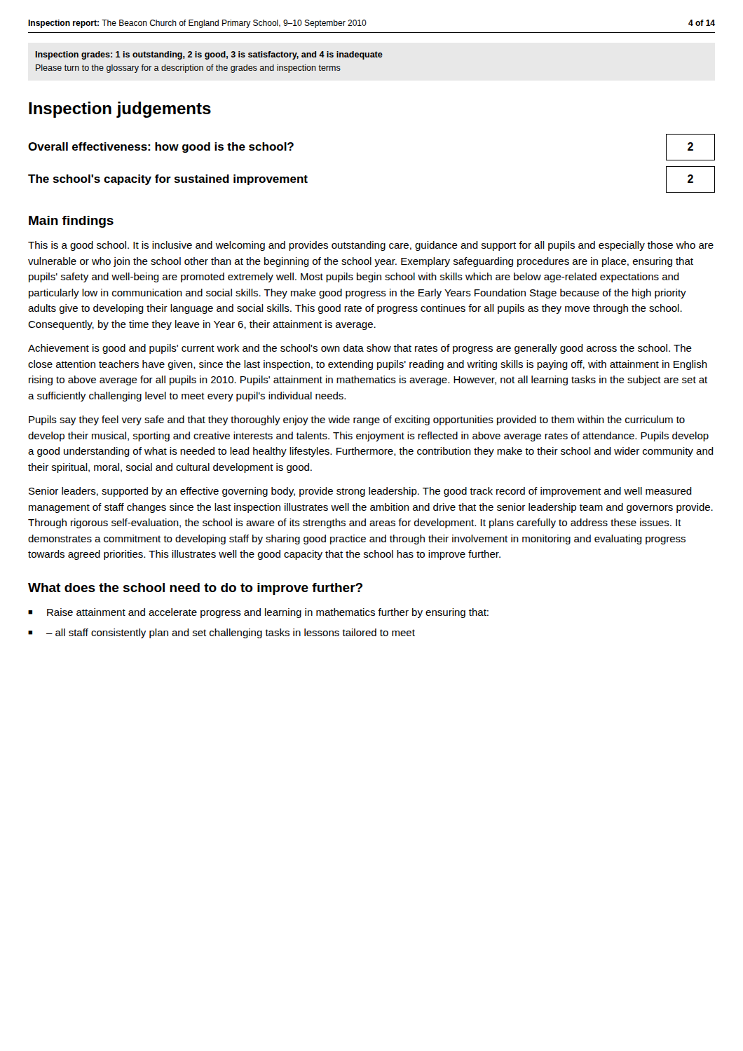Inspection report: The Beacon Church of England Primary School, 9–10 September 2010
4 of 14
Inspection grades: 1 is outstanding, 2 is good, 3 is satisfactory, and 4 is inadequate
Please turn to the glossary for a description of the grades and inspection terms
Inspection judgements
| Overall effectiveness: how good is the school? | 2 |
| The school's capacity for sustained improvement | 2 |
Main findings
This is a good school. It is inclusive and welcoming and provides outstanding care, guidance and support for all pupils and especially those who are vulnerable or who join the school other than at the beginning of the school year. Exemplary safeguarding procedures are in place, ensuring that pupils' safety and well-being are promoted extremely well. Most pupils begin school with skills which are below age-related expectations and particularly low in communication and social skills. They make good progress in the Early Years Foundation Stage because of the high priority adults give to developing their language and social skills. This good rate of progress continues for all pupils as they move through the school. Consequently, by the time they leave in Year 6, their attainment is average.
Achievement is good and pupils' current work and the school's own data show that rates of progress are generally good across the school. The close attention teachers have given, since the last inspection, to extending pupils' reading and writing skills is paying off, with attainment in English rising to above average for all pupils in 2010. Pupils' attainment in mathematics is average. However, not all learning tasks in the subject are set at a sufficiently challenging level to meet every pupil's individual needs.
Pupils say they feel very safe and that they thoroughly enjoy the wide range of exciting opportunities provided to them within the curriculum to develop their musical, sporting and creative interests and talents. This enjoyment is reflected in above average rates of attendance. Pupils develop a good understanding of what is needed to lead healthy lifestyles. Furthermore, the contribution they make to their school and wider community and their spiritual, moral, social and cultural development is good.
Senior leaders, supported by an effective governing body, provide strong leadership. The good track record of improvement and well measured management of staff changes since the last inspection illustrates well the ambition and drive that the senior leadership team and governors provide. Through rigorous self-evaluation, the school is aware of its strengths and areas for development. It plans carefully to address these issues. It demonstrates a commitment to developing staff by sharing good practice and through their involvement in monitoring and evaluating progress towards agreed priorities. This illustrates well the good capacity that the school has to improve further.
What does the school need to do to improve further?
Raise attainment and accelerate progress and learning in mathematics further by ensuring that:
– all staff consistently plan and set challenging tasks in lessons tailored to meet